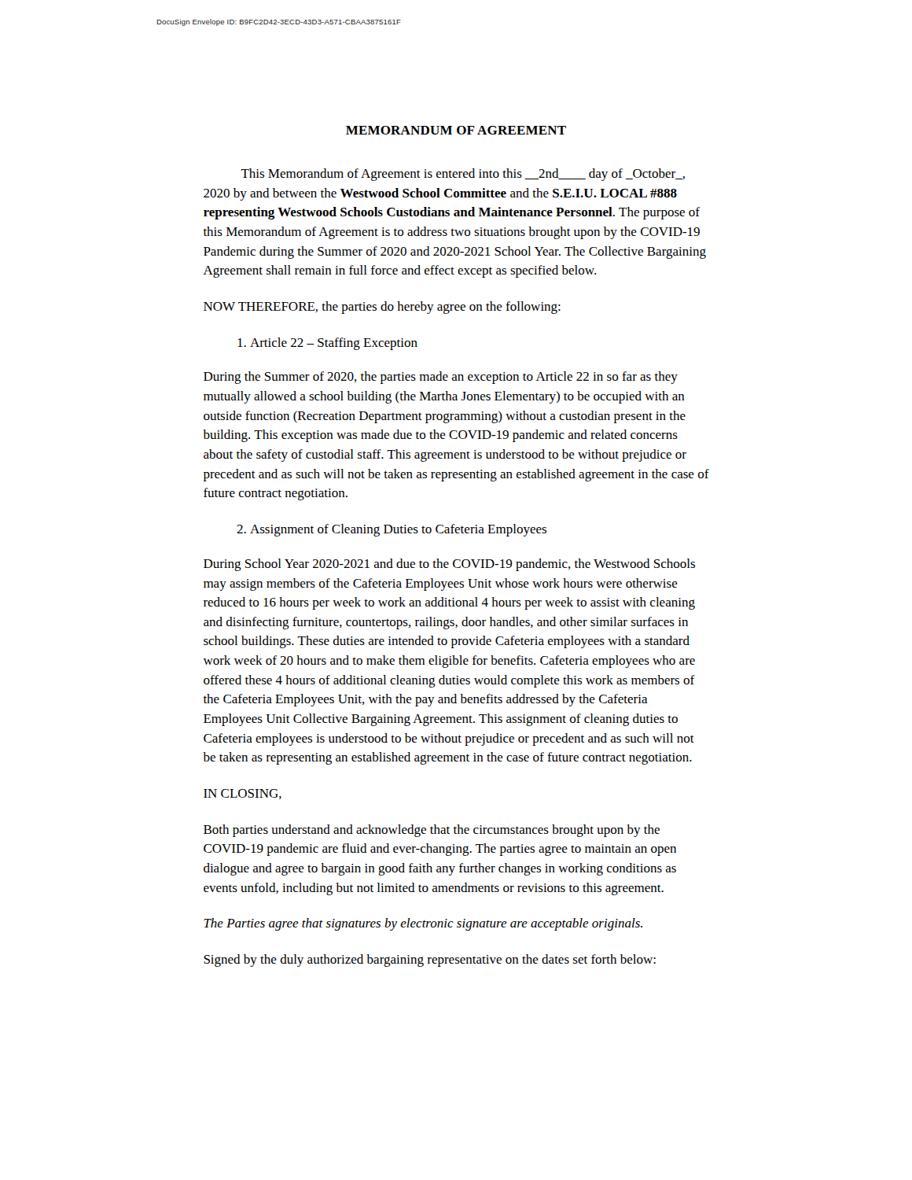DocuSign Envelope ID: B9FC2D42-3ECD-43D3-A571-CBAA3875161F
MEMORANDUM OF AGREEMENT
This Memorandum of Agreement is entered into this __2nd____ day of _October_, 2020 by and between the Westwood School Committee and the S.E.I.U. LOCAL #888 representing Westwood Schools Custodians and Maintenance Personnel. The purpose of this Memorandum of Agreement is to address two situations brought upon by the COVID-19 Pandemic during the Summer of 2020 and 2020-2021 School Year. The Collective Bargaining Agreement shall remain in full force and effect except as specified below.
NOW THEREFORE, the parties do hereby agree on the following:
Article 22 – Staffing Exception
During the Summer of 2020, the parties made an exception to Article 22 in so far as they mutually allowed a school building (the Martha Jones Elementary) to be occupied with an outside function (Recreation Department programming) without a custodian present in the building. This exception was made due to the COVID-19 pandemic and related concerns about the safety of custodial staff. This agreement is understood to be without prejudice or precedent and as such will not be taken as representing an established agreement in the case of future contract negotiation.
Assignment of Cleaning Duties to Cafeteria Employees
During School Year 2020-2021 and due to the COVID-19 pandemic, the Westwood Schools may assign members of the Cafeteria Employees Unit whose work hours were otherwise reduced to 16 hours per week to work an additional 4 hours per week to assist with cleaning and disinfecting furniture, countertops, railings, door handles, and other similar surfaces in school buildings. These duties are intended to provide Cafeteria employees with a standard work week of 20 hours and to make them eligible for benefits. Cafeteria employees who are offered these 4 hours of additional cleaning duties would complete this work as members of the Cafeteria Employees Unit, with the pay and benefits addressed by the Cafeteria Employees Unit Collective Bargaining Agreement. This assignment of cleaning duties to Cafeteria employees is understood to be without prejudice or precedent and as such will not be taken as representing an established agreement in the case of future contract negotiation.
IN CLOSING,
Both parties understand and acknowledge that the circumstances brought upon by the COVID-19 pandemic are fluid and ever-changing. The parties agree to maintain an open dialogue and agree to bargain in good faith any further changes in working conditions as events unfold, including but not limited to amendments or revisions to this agreement.
The Parties agree that signatures by electronic signature are acceptable originals.
Signed by the duly authorized bargaining representative on the dates set forth below: